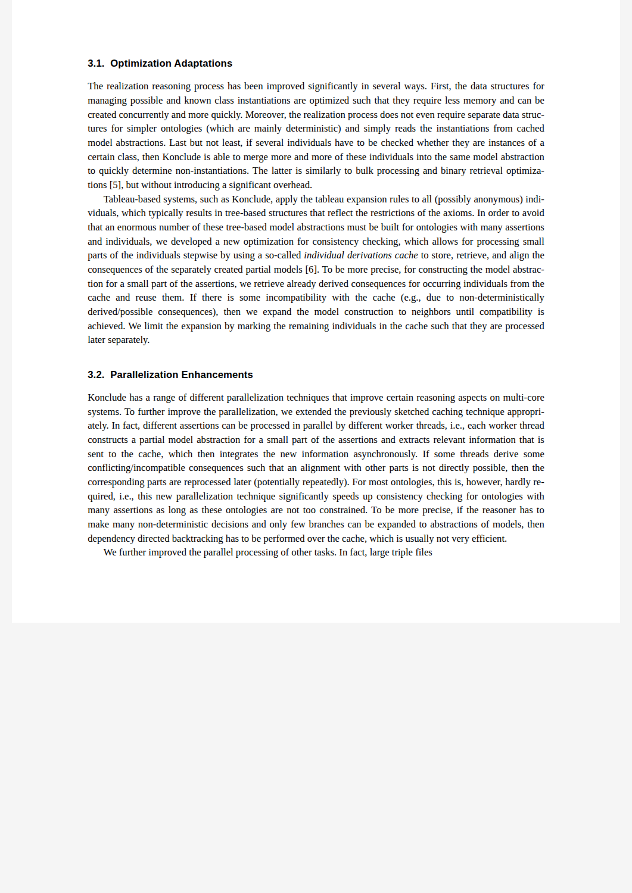3.1. Optimization Adaptations
The realization reasoning process has been improved significantly in several ways. First, the data structures for managing possible and known class instantiations are optimized such that they require less memory and can be created concurrently and more quickly. Moreover, the realization process does not even require separate data structures for simpler ontologies (which are mainly deterministic) and simply reads the instantiations from cached model abstractions. Last but not least, if several individuals have to be checked whether they are instances of a certain class, then Konclude is able to merge more and more of these individuals into the same model abstraction to quickly determine non-instantiations. The latter is similarly to bulk processing and binary retrieval optimizations [5], but without introducing a significant overhead.
Tableau-based systems, such as Konclude, apply the tableau expansion rules to all (possibly anonymous) individuals, which typically results in tree-based structures that reflect the restrictions of the axioms. In order to avoid that an enormous number of these tree-based model abstractions must be built for ontologies with many assertions and individuals, we developed a new optimization for consistency checking, which allows for processing small parts of the individuals stepwise by using a so-called individual derivations cache to store, retrieve, and align the consequences of the separately created partial models [6]. To be more precise, for constructing the model abstraction for a small part of the assertions, we retrieve already derived consequences for occurring individuals from the cache and reuse them. If there is some incompatibility with the cache (e.g., due to non-deterministically derived/possible consequences), then we expand the model construction to neighbors until compatibility is achieved. We limit the expansion by marking the remaining individuals in the cache such that they are processed later separately.
3.2. Parallelization Enhancements
Konclude has a range of different parallelization techniques that improve certain reasoning aspects on multi-core systems. To further improve the parallelization, we extended the previously sketched caching technique appropriately. In fact, different assertions can be processed in parallel by different worker threads, i.e., each worker thread constructs a partial model abstraction for a small part of the assertions and extracts relevant information that is sent to the cache, which then integrates the new information asynchronously. If some threads derive some conflicting/incompatible consequences such that an alignment with other parts is not directly possible, then the corresponding parts are reprocessed later (potentially repeatedly). For most ontologies, this is, however, hardly required, i.e., this new parallelization technique significantly speeds up consistency checking for ontologies with many assertions as long as these ontologies are not too constrained. To be more precise, if the reasoner has to make many non-deterministic decisions and only few branches can be expanded to abstractions of models, then dependency directed backtracking has to be performed over the cache, which is usually not very efficient.
We further improved the parallel processing of other tasks. In fact, large triple files